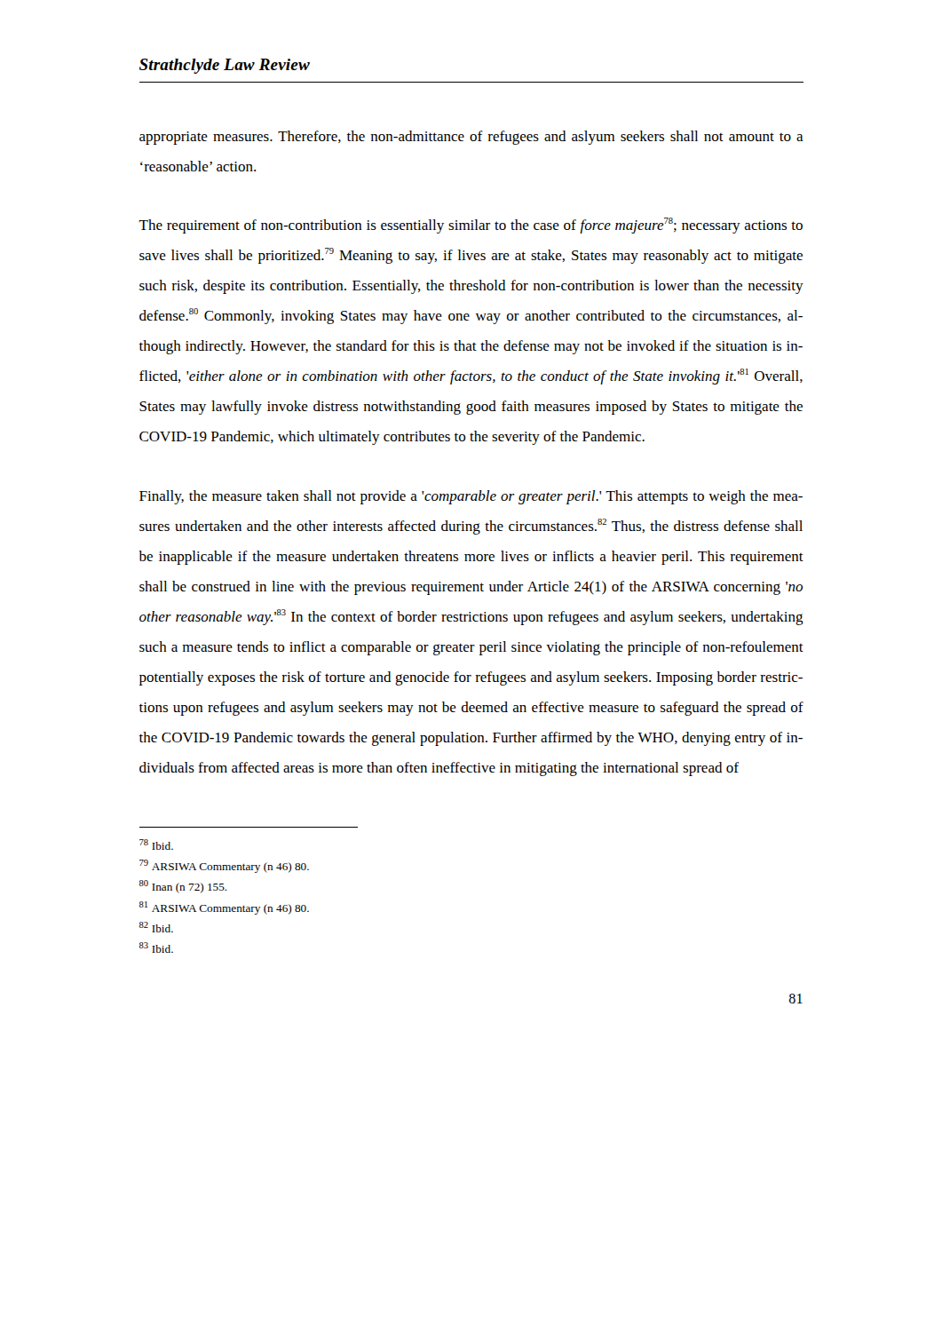Strathclyde Law Review
appropriate measures. Therefore, the non-admittance of refugees and aslyum seekers shall not amount to a ‘reasonable’ action.
The requirement of non-contribution is essentially similar to the case of force majeure78; necessary actions to save lives shall be prioritized.79 Meaning to say, if lives are at stake, States may reasonably act to mitigate such risk, despite its contribution. Essentially, the threshold for non-contribution is lower than the necessity defense.80 Commonly, invoking States may have one way or another contributed to the circumstances, although indirectly. However, the standard for this is that the defense may not be invoked if the situation is inflicted, 'either alone or in combination with other factors, to the conduct of the State invoking it.'81 Overall, States may lawfully invoke distress notwithstanding good faith measures imposed by States to mitigate the COVID-19 Pandemic, which ultimately contributes to the severity of the Pandemic.
Finally, the measure taken shall not provide a 'comparable or greater peril.' This attempts to weigh the measures undertaken and the other interests affected during the circumstances.82 Thus, the distress defense shall be inapplicable if the measure undertaken threatens more lives or inflicts a heavier peril. This requirement shall be construed in line with the previous requirement under Article 24(1) of the ARSIWA concerning 'no other reasonable way.'83 In the context of border restrictions upon refugees and asylum seekers, undertaking such a measure tends to inflict a comparable or greater peril since violating the principle of non-refoulement potentially exposes the risk of torture and genocide for refugees and asylum seekers. Imposing border restrictions upon refugees and asylum seekers may not be deemed an effective measure to safeguard the spread of the COVID-19 Pandemic towards the general population. Further affirmed by the WHO, denying entry of individuals from affected areas is more than often ineffective in mitigating the international spread of
78 Ibid.
79 ARSIWA Commentary (n 46) 80.
80 Inan (n 72) 155.
81 ARSIWA Commentary (n 46) 80.
82 Ibid.
83 Ibid.
81